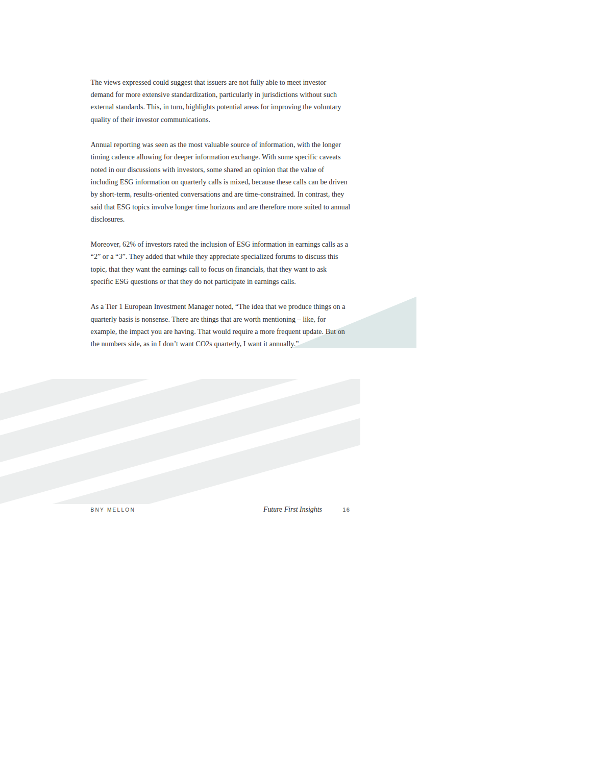The views expressed could suggest that issuers are not fully able to meet investor demand for more extensive standardization, particularly in jurisdictions without such external standards. This, in turn, highlights potential areas for improving the voluntary quality of their investor communications.
Annual reporting was seen as the most valuable source of information, with the longer timing cadence allowing for deeper information exchange. With some specific caveats noted in our discussions with investors, some shared an opinion that the value of including ESG information on quarterly calls is mixed, because these calls can be driven by short-term, results-oriented conversations and are time-constrained. In contrast, they said that ESG topics involve longer time horizons and are therefore more suited to annual disclosures.
Moreover, 62% of investors rated the inclusion of ESG information in earnings calls as a “2” or a “3”. They added that while they appreciate specialized forums to discuss this topic, that they want the earnings call to focus on financials, that they want to ask specific ESG questions or that they do not participate in earnings calls.
As a Tier 1 European Investment Manager noted, “The idea that we produce things on a quarterly basis is nonsense. There are things that are worth mentioning – like, for example, the impact you are having. That would require a more frequent update. But on the numbers side, as in I don’t want CO2s quarterly, I want it annually.”
BNY Mellon
Future First Insights 16